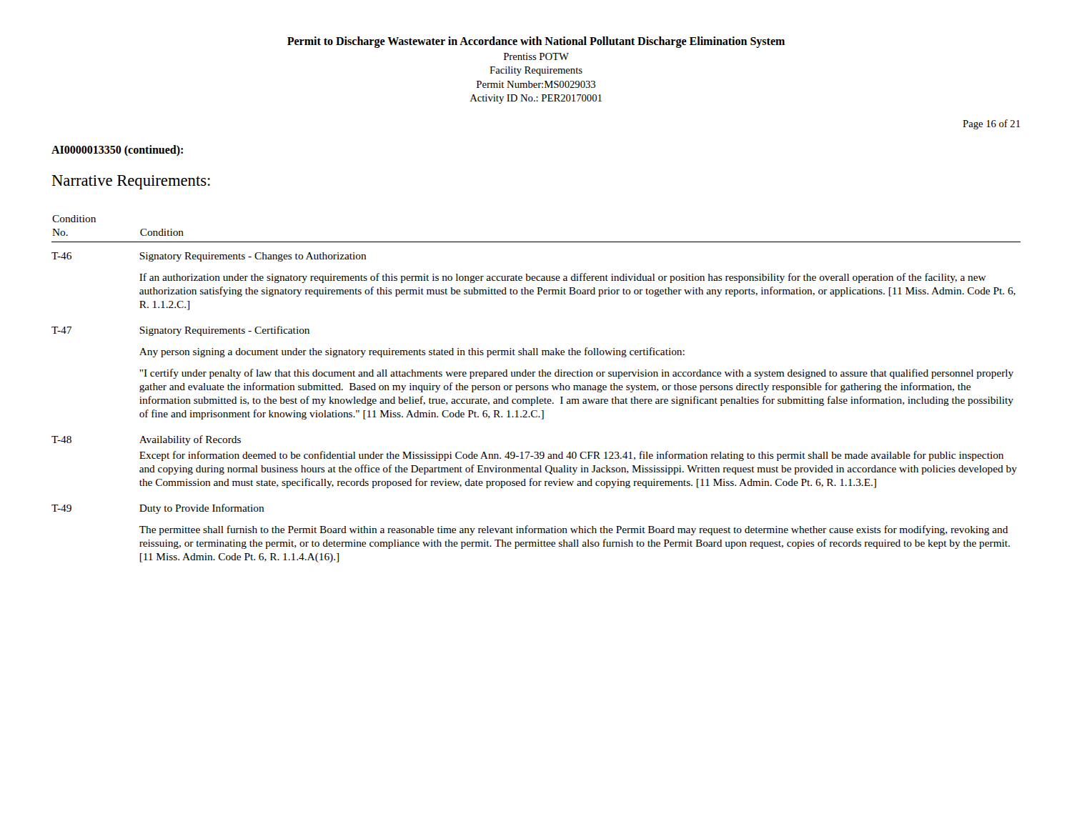Permit to Discharge Wastewater in Accordance with National Pollutant Discharge Elimination System
Prentiss POTW
Facility Requirements
Permit Number:MS0029033
Activity ID No.: PER20170001
Page 16 of 21
AI0000013350 (continued):
Narrative Requirements:
| Condition No. | Condition |
| --- | --- |
| T-46 | Signatory Requirements - Changes to Authorization If an authorization under the signatory requirements of this permit is no longer accurate because a different individual or position has responsibility for the overall operation of the facility, a new authorization satisfying the signatory requirements of this permit must be submitted to the Permit Board prior to or together with any reports, information, or applications. [11 Miss. Admin. Code Pt. 6, R. 1.1.2.C.] |
| T-47 | Signatory Requirements - Certification Any person signing a document under the signatory requirements stated in this permit shall make the following certification: "I certify under penalty of law that this document and all attachments were prepared under the direction or supervision in accordance with a system designed to assure that qualified personnel properly gather and evaluate the information submitted. Based on my inquiry of the person or persons who manage the system, or those persons directly responsible for gathering the information, the information submitted is, to the best of my knowledge and belief, true, accurate, and complete. I am aware that there are significant penalties for submitting false information, including the possibility of fine and imprisonment for knowing violations." [11 Miss. Admin. Code Pt. 6, R. 1.1.2.C.] |
| T-48 | Availability of Records Except for information deemed to be confidential under the Mississippi Code Ann. 49-17-39 and 40 CFR 123.41, file information relating to this permit shall be made available for public inspection and copying during normal business hours at the office of the Department of Environmental Quality in Jackson, Mississippi. Written request must be provided in accordance with policies developed by the Commission and must state, specifically, records proposed for review, date proposed for review and copying requirements. [11 Miss. Admin. Code Pt. 6, R. 1.1.3.E.] |
| T-49 | Duty to Provide Information The permittee shall furnish to the Permit Board within a reasonable time any relevant information which the Permit Board may request to determine whether cause exists for modifying, revoking and reissuing, or terminating the permit, or to determine compliance with the permit. The permittee shall also furnish to the Permit Board upon request, copies of records required to be kept by the permit. [11 Miss. Admin. Code Pt. 6, R. 1.1.4.A(16).] |